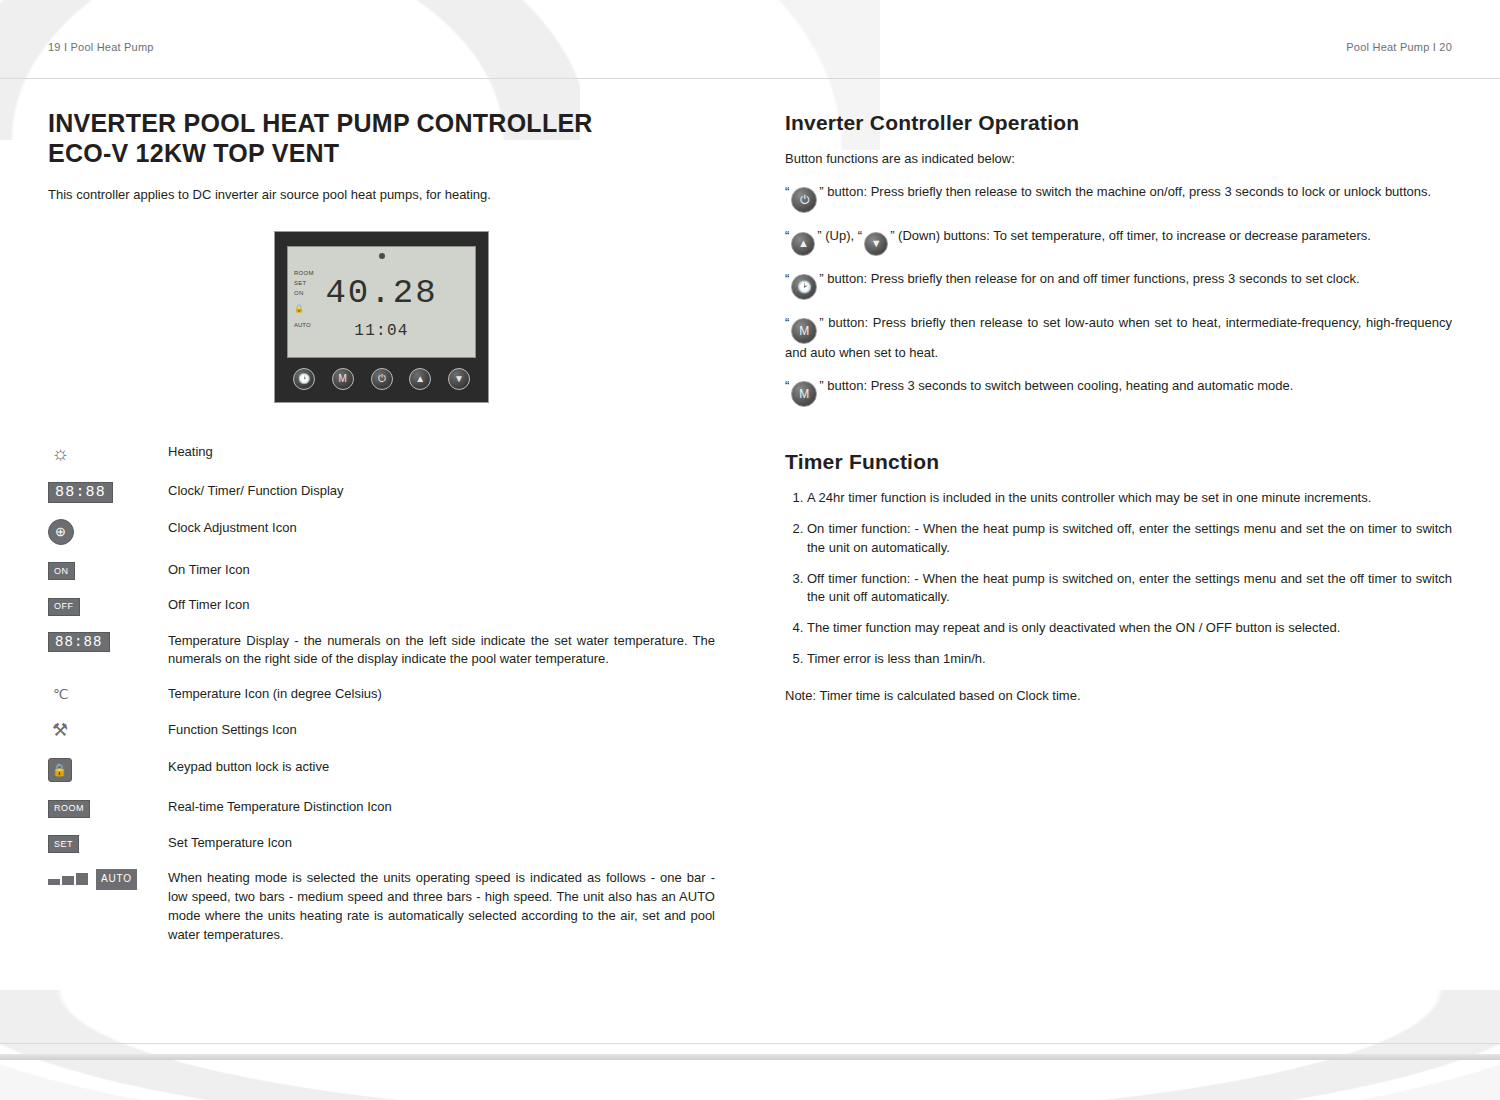19 I Pool Heat Pump Pool Heat Pump I 20
Inverter Pool Heat Pump ControllerECO-V 12kW top vent
This controller applies to DC inverter air source pool heat pumps, for heating.
ROOM SET ON 🔒 AUTO
40.28
11:04
🕑 M ⏻ ▲ ▼
| ☼ | Heating |
| 88:88 | Clock/ Timer/ Function Display |
| ⊕ | Clock Adjustment Icon |
| ON | On Timer Icon |
| OFF | Off Timer Icon |
| 88:88 | Temperature Display - the numerals on the left side indicate the set water temperature. The numerals on the right side of the display indicate the pool water temperature. |
| ℃ | Temperature Icon (in degree Celsius) |
| ⚒ | Function Settings Icon |
| 🔒 | Keypad button lock is active |
| ROOM | Real-time Temperature Distinction Icon |
| SET | Set Temperature Icon |
| AUTO | When heating mode is selected the units operating speed is indicated as follows - one bar - low speed, two bars - medium speed and three bars - high speed. The unit also has an AUTO mode where the units heating rate is automatically selected according to the air, set and pool water temperatures. |
Inverter Controller Operation
Button functions are as indicated below:
“⏻” button: Press briefly then release to switch the machine on/off, press 3 seconds to lock or unlock buttons.
“▲” (Up), “▼” (Down) buttons: To set temperature, off timer, to increase or decrease parameters.
“🕑” button: Press briefly then release for on and off timer functions, press 3 seconds to set clock.
“M” button: Press briefly then release to set low-auto when set to heat, intermediate-frequency, high-frequency and auto when set to heat.
“M” button: Press 3 seconds to switch between cooling, heating and automatic mode.
Timer Function
A 24hr timer function is included in the units controller which may be set in one minute increments.
On timer function: - When the heat pump is switched off, enter the settings menu and set the on timer to switch the unit on automatically.
Off timer function: - When the heat pump is switched on, enter the settings menu and set the off timer to switch the unit off automatically.
The timer function may repeat and is only deactivated when the ON / OFF button is selected.
Timer error is less than 1min/h.
Note: Timer time is calculated based on Clock time.